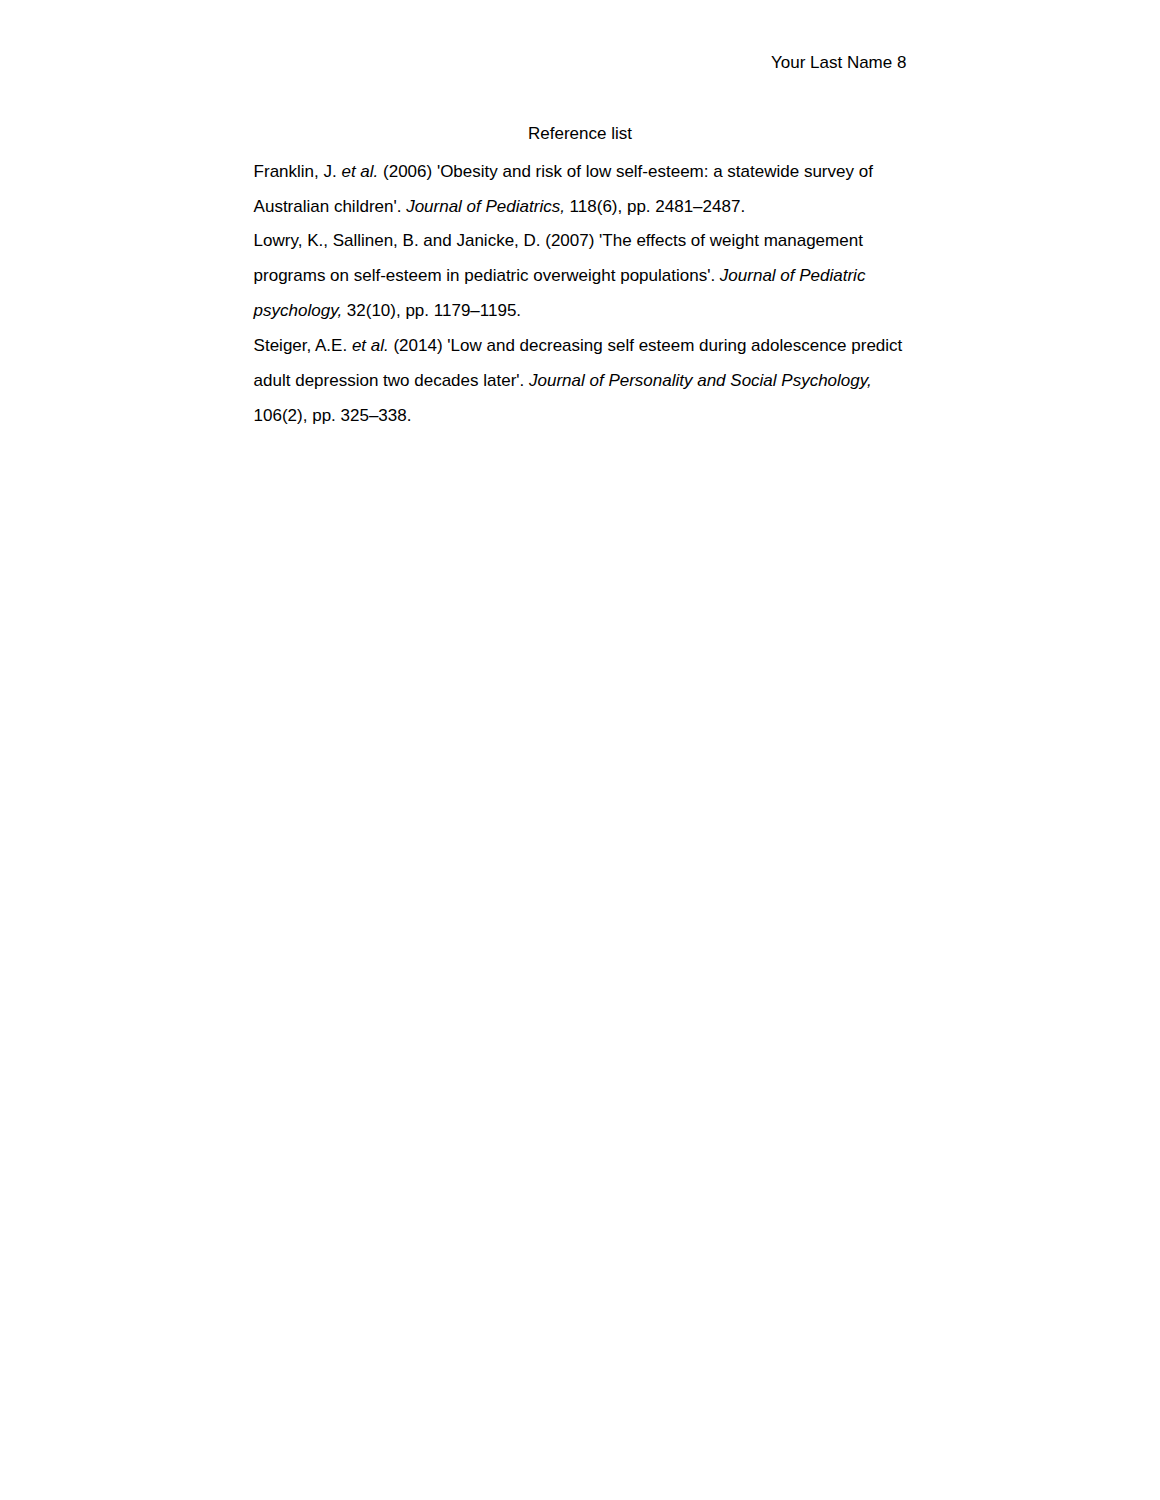Your Last Name 8
Reference list
Franklin, J. et al. (2006) 'Obesity and risk of low self-esteem: a statewide survey of Australian children'. Journal of Pediatrics, 118(6), pp. 2481–2487.
Lowry, K., Sallinen, B. and Janicke, D. (2007) 'The effects of weight management programs on self-esteem in pediatric overweight populations'. Journal of Pediatric psychology, 32(10), pp. 1179–1195.
Steiger, A.E. et al. (2014) 'Low and decreasing self esteem during adolescence predict adult depression two decades later'. Journal of Personality and Social Psychology, 106(2), pp. 325–338.